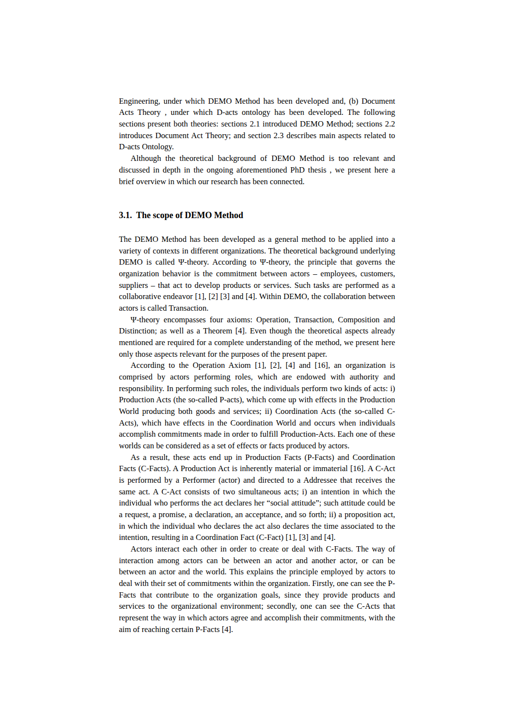Engineering, under which DEMO Method has been developed and, (b) Document Acts Theory , under which D-acts ontology has been developed. The following sections present both theories: sections 2.1 introduced DEMO Method; sections 2.2 introduces Document Act Theory; and section 2.3 describes main aspects related to D-acts Ontology.
Although the theoretical background of DEMO Method is too relevant and discussed in depth in the ongoing aforementioned PhD thesis , we present here a brief overview in which our research has been connected.
3.1. The scope of DEMO Method
The DEMO Method has been developed as a general method to be applied into a variety of contexts in different organizations. The theoretical background underlying DEMO is called Ψ-theory. According to Ψ-theory, the principle that governs the organization behavior is the commitment between actors – employees, customers, suppliers – that act to develop products or services. Such tasks are performed as a collaborative endeavor [1], [2] [3] and [4]. Within DEMO, the collaboration between actors is called Transaction.
Ψ-theory encompasses four axioms: Operation, Transaction, Composition and Distinction; as well as a Theorem [4]. Even though the theoretical aspects already mentioned are required for a complete understanding of the method, we present here only those aspects relevant for the purposes of the present paper.
According to the Operation Axiom [1], [2], [4] and [16], an organization is comprised by actors performing roles, which are endowed with authority and responsibility. In performing such roles, the individuals perform two kinds of acts: i) Production Acts (the so-called P-acts), which come up with effects in the Production World producing both goods and services; ii) Coordination Acts (the so-called C-Acts), which have effects in the Coordination World and occurs when individuals accomplish commitments made in order to fulfill Production-Acts. Each one of these worlds can be considered as a set of effects or facts produced by actors.
As a result, these acts end up in Production Facts (P-Facts) and Coordination Facts (C-Facts). A Production Act is inherently material or immaterial [16]. A C-Act is performed by a Performer (actor) and directed to a Addressee that receives the same act. A C-Act consists of two simultaneous acts; i) an intention in which the individual who performs the act declares her “social attitude”; such attitude could be a request, a promise, a declaration, an acceptance, and so forth; ii) a proposition act, in which the individual who declares the act also declares the time associated to the intention, resulting in a Coordination Fact (C-Fact) [1], [3] and [4].
Actors interact each other in order to create or deal with C-Facts. The way of interaction among actors can be between an actor and another actor, or can be between an actor and the world. This explains the principle employed by actors to deal with their set of commitments within the organization. Firstly, one can see the P-Facts that contribute to the organization goals, since they provide products and services to the organizational environment; secondly, one can see the C-Acts that represent the way in which actors agree and accomplish their commitments, with the aim of reaching certain P-Facts [4].